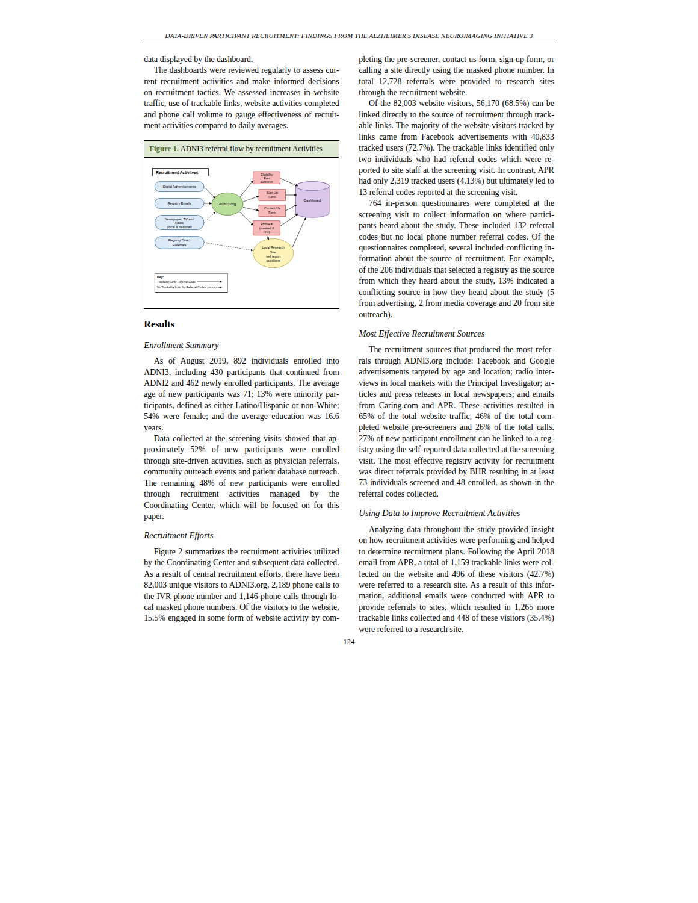Data-driven participant recruitment: findings from the Alzheimer's disease neuroimaging initiative 3
data displayed by the dashboard.
The dashboards were reviewed regularly to assess current recruitment activities and make informed decisions on recruitment tactics. We assessed increases in website traffic, use of trackable links, website activities completed and phone call volume to gauge effectiveness of recruitment activities compared to daily averages.
Figure 1. ADNI3 referral flow by recruitment Activities
Recruitment Activitves Digital Advertisements Registry Emails Newspaper, TV and Radio (local & national) Registry Direct Referrals ADNI3.org Eligibility Pre- Screener Sign Up Form Contact Us Form Phone # (masked & IVR) Dashboard Local Research Site: self report questions Key: Trackable Link/ Referral Code: No Trackable Link/ No Referral Code:
Results
Enrollment Summary
As of August 2019, 892 individuals enrolled into ADNI3, including 430 participants that continued from ADNI2 and 462 newly enrolled participants. The average age of new participants was 71; 13% were minority participants, defined as either Latino/Hispanic or non-White; 54% were female; and the average education was 16.6 years.
Data collected at the screening visits showed that approximately 52% of new participants were enrolled through site-driven activities, such as physician referrals, community outreach events and patient database outreach. The remaining 48% of new participants were enrolled through recruitment activities managed by the Coordinating Center, which will be focused on for this paper.
Recruitment Efforts
Figure 2 summarizes the recruitment activities utilized by the Coordinating Center and subsequent data collected. As a result of central recruitment efforts, there have been 82,003 unique visitors to ADNI3.org, 2,189 phone calls to the IVR phone number and 1,146 phone calls through local masked phone numbers. Of the visitors to the website, 15.5% engaged in some form of website activity by completing the pre-screener, contact us form, sign up form, or calling a site directly using the masked phone number. In total 12,728 referrals were provided to research sites through the recruitment website.
Of the 82,003 website visitors, 56,170 (68.5%) can be linked directly to the source of recruitment through trackable links. The majority of the website visitors tracked by links came from Facebook advertisements with 40,833 tracked users (72.7%). The trackable links identified only two individuals who had referral codes which were reported to site staff at the screening visit. In contrast, APR had only 2,319 tracked users (4.13%) but ultimately led to 13 referral codes reported at the screening visit.
764 in-person questionnaires were completed at the screening visit to collect information on where participants heard about the study. These included 132 referral codes but no local phone number referral codes. Of the questionnaires completed, several included conflicting information about the source of recruitment. For example, of the 206 individuals that selected a registry as the source from which they heard about the study, 13% indicated a conflicting source in how they heard about the study (5 from advertising, 2 from media coverage and 20 from site outreach).
Most Effective Recruitment Sources
The recruitment sources that produced the most referrals through ADNI3.org include: Facebook and Google advertisements targeted by age and location; radio interviews in local markets with the Principal Investigator; articles and press releases in local newspapers; and emails from Caring.com and APR. These activities resulted in 65% of the total website traffic, 46% of the total completed website pre-screeners and 26% of the total calls. 27% of new participant enrollment can be linked to a registry using the self-reported data collected at the screening visit. The most effective registry activity for recruitment was direct referrals provided by BHR resulting in at least 73 individuals screened and 48 enrolled, as shown in the referral codes collected.
Using Data to Improve Recruitment Activities
Analyzing data throughout the study provided insight on how recruitment activities were performing and helped to determine recruitment plans. Following the April 2018 email from APR, a total of 1,159 trackable links were collected on the website and 496 of these visitors (42.7%) were referred to a research site. As a result of this information, additional emails were conducted with APR to provide referrals to sites, which resulted in 1,265 more trackable links collected and 448 of these visitors (35.4%) were referred to a research site.
124